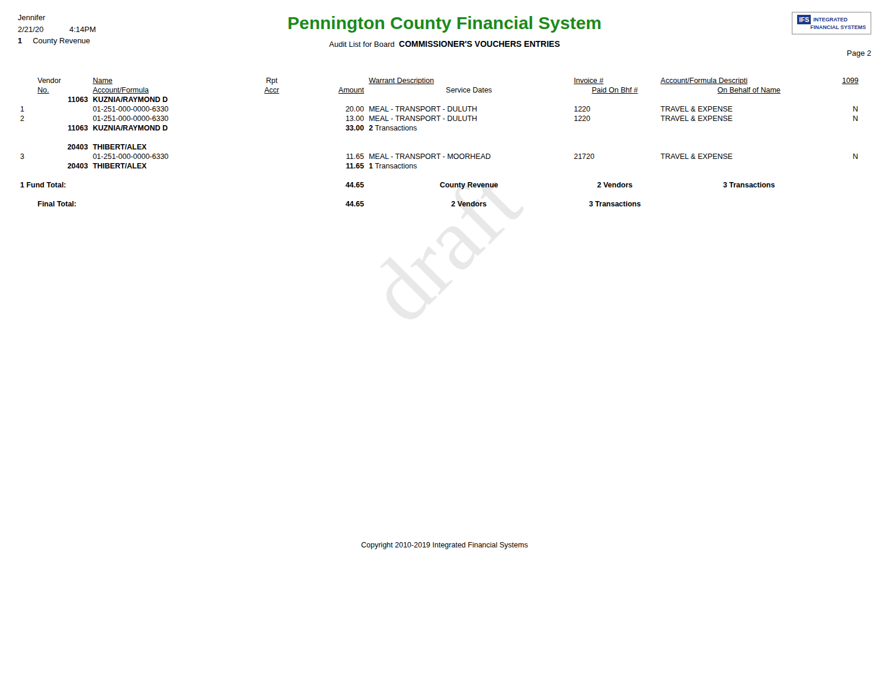draft
Jennifer
2/21/20 4:14PM
1 County Revenue
Pennington County Financial System
Audit List for Board COMMISSIONER'S VOUCHERS ENTRIES
IFSINTEGRATED
FINANCIAL SYSTEMS
Page 2
| | Vendor | Name | Rpt | | Warrant Description | Invoice # | Account/Formula Descripti | 1099 |
| --- | --- | --- | --- | --- | --- | --- | --- | --- |
| | No. | Account/Formula | Accr | Amount | Service Dates | Paid On Bhf # | On Behalf of Name | |
| | 11063 | KUZNIA/RAYMOND D | | | | | | |
| 1 | | 01-251-000-0000-6330 | | 20.00 | MEAL - TRANSPORT - DULUTH | 1220 | TRAVEL & EXPENSE | N |
| 2 | | 01-251-000-0000-6330 | | 13.00 | MEAL - TRANSPORT - DULUTH | 1220 | TRAVEL & EXPENSE | N |
| | 11063 | KUZNIA/RAYMOND D | | 33.00 | 2 Transactions | | | |
| | 20403 | THIBERT/ALEX | | | | | | |
| 3 | | 01-251-000-0000-6330 | | 11.65 | MEAL - TRANSPORT - MOORHEAD | 21720 | TRAVEL & EXPENSE | N |
| | 20403 | THIBERT/ALEX | | 11.65 | 1 Transactions | | | |
| 1 Fund Total: | | 44.65 | County Revenue | 2 Vendors | 3 Transactions | |
| | Final Total: | | 44.65 | 2 Vendors | 3 Transactions | | |
Copyright 2010-2019 Integrated Financial Systems